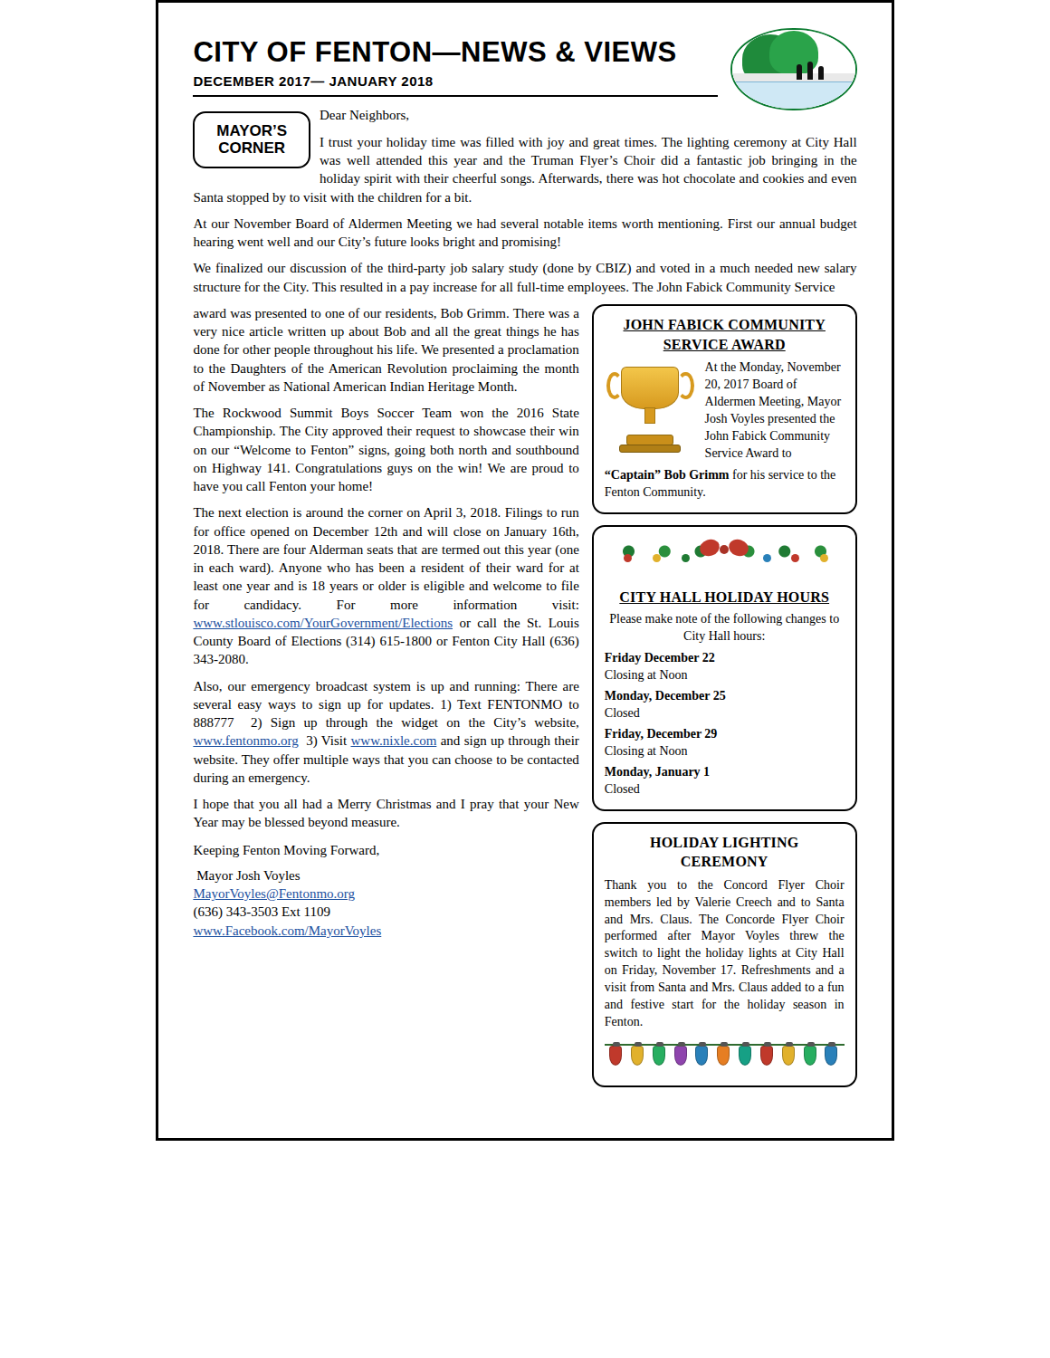City of Fenton—News & Views
December 2017— January 2018
MAYOR’S
CORNER
Dear Neighbors,
I trust your holiday time was filled with joy and great times. The lighting ceremony at City Hall was well attended this year and the Truman Flyer’s Choir did a fantastic job bringing in the holiday spirit with their cheerful songs. Afterwards, there was hot chocolate and cookies and even Santa stopped by to visit with the children for a bit.
At our November Board of Aldermen Meeting we had several notable items worth mentioning. First our annual budget hearing went well and our City’s future looks bright and promising!
We finalized our discussion of the third-party job salary study (done by CBIZ) and voted in a much needed new salary structure for the City. This resulted in a pay increase for all full-time employees. The John Fabick Community Service
award was presented to one of our residents, Bob Grimm. There was a very nice article written up about Bob and all the great things he has done for other people throughout his life. We presented a proclamation to the Daughters of the American Revolution proclaiming the month of November as National American Indian Heritage Month.
The Rockwood Summit Boys Soccer Team won the 2016 State Championship. The City approved their request to showcase their win on our “Welcome to Fenton” signs, going both north and southbound on Highway 141. Congratulations guys on the win! We are proud to have you call Fenton your home!
The next election is around the corner on April 3, 2018. Filings to run for office opened on December 12th and will close on January 16th, 2018. There are four Alderman seats that are termed out this year (one in each ward). Anyone who has been a resident of their ward for at least one year and is 18 years or older is eligible and welcome to file for candidacy. For more information visit: www.stlouisco.com/YourGovernment/Elections or call the St. Louis County Board of Elections (314) 615-1800 or Fenton City Hall (636) 343-2080.
Also, our emergency broadcast system is up and running: There are several easy ways to sign up for updates. 1) Text FENTONMO to 888777 2) Sign up through the widget on the City’s website, www.fentonmo.org 3) Visit www.nixle.com and sign up through their website. They offer multiple ways that you can choose to be contacted during an emergency.
I hope that you all had a Merry Christmas and I pray that your New Year may be blessed beyond measure.
Keeping Fenton Moving Forward,
Mayor Josh Voyles
MayorVoyles@Fentonmo.org
(636) 343-3503 Ext 1109
www.Facebook.com/MayorVoyles
John Fabick Community
Service Award
At the Monday, November 20, 2017 Board of Aldermen Meeting, Mayor Josh Voyles presented the John Fabick Community Service Award to
“Captain” Bob Grimm for his service to the Fenton Community.
City Hall Holiday Hours
Please make note of the following changes to City Hall hours:
Friday December 22
Closing at Noon
Monday, December 25
Closed
Friday, December 29
Closing at Noon
Monday, January 1
Closed
Holiday Lighting Ceremony
Thank you to the Concord Flyer Choir members led by Valerie Creech and to Santa and Mrs. Claus. The Concorde Flyer Choir performed after Mayor Voyles threw the switch to light the holiday lights at City Hall on Friday, November 17. Refreshments and a visit from Santa and Mrs. Claus added to a fun and festive start for the holiday season in Fenton.